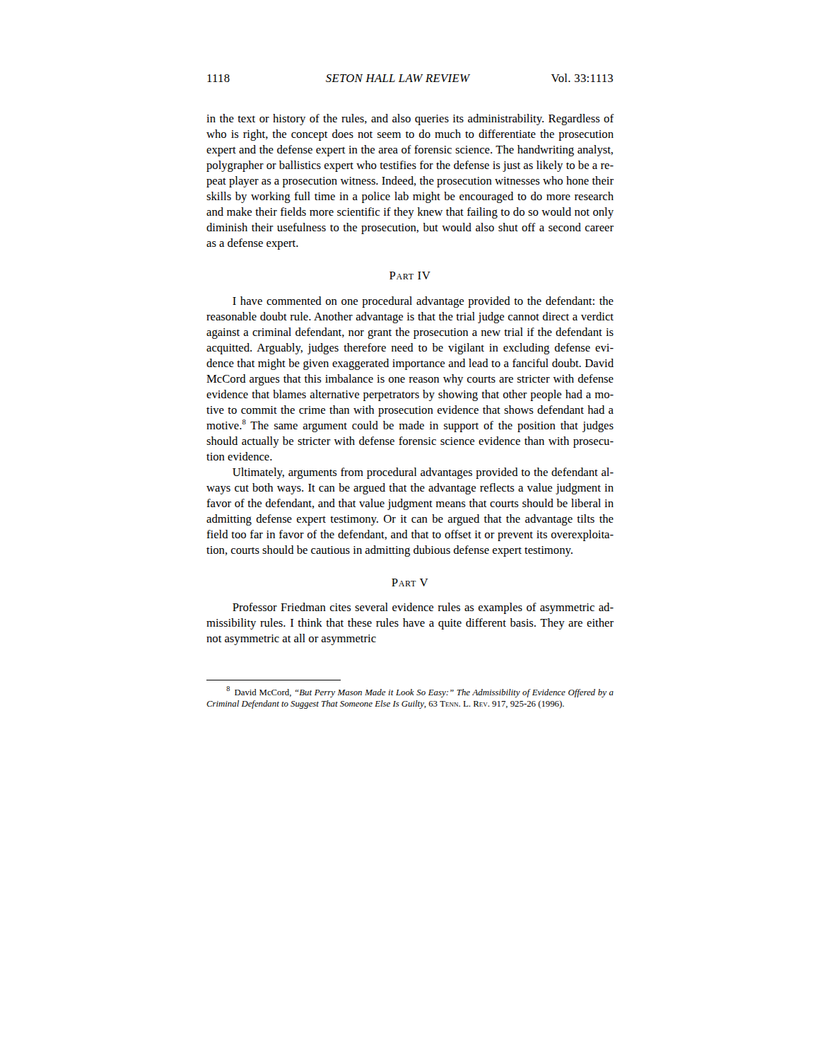1118 SETON HALL LAW REVIEW Vol. 33:1113
in the text or history of the rules, and also queries its administrability. Regardless of who is right, the concept does not seem to do much to differentiate the prosecution expert and the defense expert in the area of forensic science. The handwriting analyst, polygrapher or ballistics expert who testifies for the defense is just as likely to be a repeat player as a prosecution witness. Indeed, the prosecution witnesses who hone their skills by working full time in a police lab might be encouraged to do more research and make their fields more scientific if they knew that failing to do so would not only diminish their usefulness to the prosecution, but would also shut off a second career as a defense expert.
Part IV
I have commented on one procedural advantage provided to the defendant: the reasonable doubt rule. Another advantage is that the trial judge cannot direct a verdict against a criminal defendant, nor grant the prosecution a new trial if the defendant is acquitted. Arguably, judges therefore need to be vigilant in excluding defense evidence that might be given exaggerated importance and lead to a fanciful doubt. David McCord argues that this imbalance is one reason why courts are stricter with defense evidence that blames alternative perpetrators by showing that other people had a motive to commit the crime than with prosecution evidence that shows defendant had a motive.8 The same argument could be made in support of the position that judges should actually be stricter with defense forensic science evidence than with prosecution evidence.
Ultimately, arguments from procedural advantages provided to the defendant always cut both ways. It can be argued that the advantage reflects a value judgment in favor of the defendant, and that value judgment means that courts should be liberal in admitting defense expert testimony. Or it can be argued that the advantage tilts the field too far in favor of the defendant, and that to offset it or prevent its overexploitation, courts should be cautious in admitting dubious defense expert testimony.
Part V
Professor Friedman cites several evidence rules as examples of asymmetric admissibility rules. I think that these rules have a quite different basis. They are either not asymmetric at all or asymmetric
8 David McCord, “But Perry Mason Made it Look So Easy:” The Admissibility of Evidence Offered by a Criminal Defendant to Suggest That Someone Else Is Guilty, 63 Tenn. L. Rev. 917, 925-26 (1996).